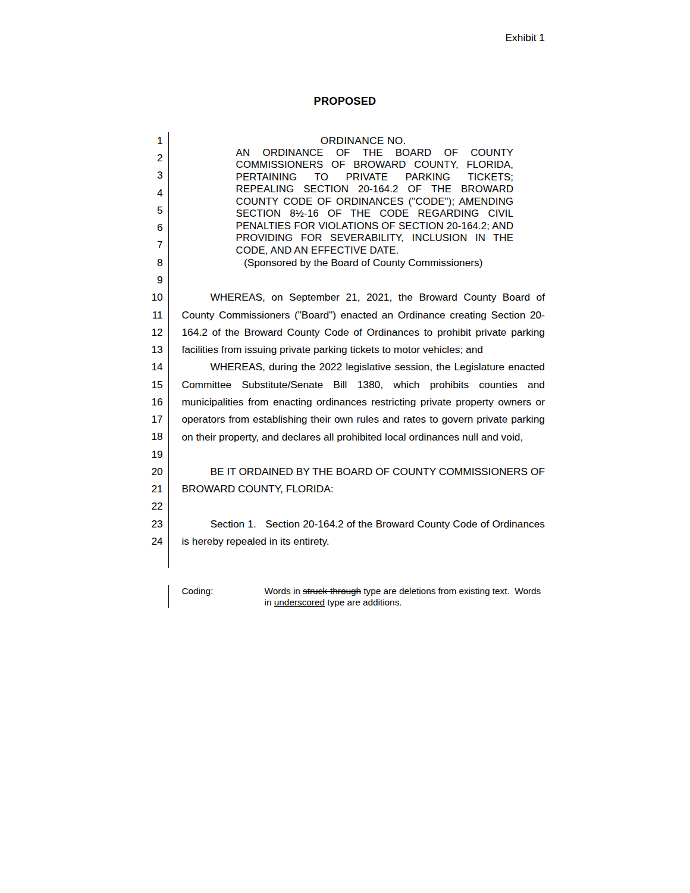Exhibit 1
PROPOSED
1
2
3
4
5
6
7
8
9
10
11
12
13
14
15
16
17
18
19
20
21
22
23
24
ORDINANCE NO.
AN ORDINANCE OF THE BOARD OF COUNTY COMMISSIONERS OF BROWARD COUNTY, FLORIDA, PERTAINING TO PRIVATE PARKING TICKETS; REPEALING SECTION 20-164.2 OF THE BROWARD COUNTY CODE OF ORDINANCES ("CODE"); AMENDING SECTION 8½-16 OF THE CODE REGARDING CIVIL PENALTIES FOR VIOLATIONS OF SECTION 20-164.2; AND PROVIDING FOR SEVERABILITY, INCLUSION IN THE CODE, AND AN EFFECTIVE DATE.
(Sponsored by the Board of County Commissioners)
WHEREAS, on September 21, 2021, the Broward County Board of County Commissioners ("Board") enacted an Ordinance creating Section 20-164.2 of the Broward County Code of Ordinances to prohibit private parking facilities from issuing private parking tickets to motor vehicles; and
WHEREAS, during the 2022 legislative session, the Legislature enacted Committee Substitute/Senate Bill 1380, which prohibits counties and municipalities from enacting ordinances restricting private property owners or operators from establishing their own rules and rates to govern private parking on their property, and declares all prohibited local ordinances null and void,
BE IT ORDAINED BY THE BOARD OF COUNTY COMMISSIONERS OF BROWARD COUNTY, FLORIDA:
Section 1. Section 20-164.2 of the Broward County Code of Ordinances is hereby repealed in its entirety.
Coding:
Words in struck-through type are deletions from existing text. Words in underscored type are additions.